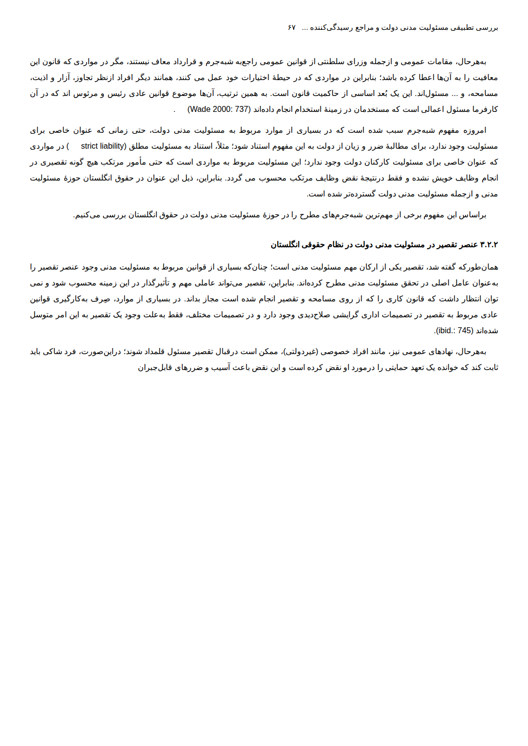بررسی تطبیقی مسئولیت مدنی دولت و مراجع رسیدگی‌کننده ... ۶۷
به‌هرحال، مقامات عمومی و ازجمله وزرای سلطنتی از قوانین عمومی راجع‌به شبه‌جرم و قرارداد معاف نیستند، مگر در مواردی که قانون این معافیت را به آن‌ها اعطا کرده باشد؛ بنابراین در مواردی که در حیطهٔ اختیارات خود عمل می کنند، همانند دیگر افراد ازنظر تجاوز، آزار و اذیت، مسامحه، و ... مسئول‌اند. این یک بُعد اساسی از حاکمیت قانون است. به همین ترتیب، آن‌ها موضوع قوانین عادی رئیس و مرئوس اند که در آن کارفرما مسئول اعمالی است که مستخدمان در زمینهٔ استخدام انجام داده‌اند (Wade 2000: 737).
امروزه مفهوم شبه‌جرم سبب شده است که در بسیاری از موارد مربوط به مسئولیت مدنی دولت، حتی زمانی که عنوان خاصی برای مسئولیت وجود ندارد، برای مطالبهٔ ضرر و زیان از دولت به این مفهوم استناد شود؛ مثلاً، استناد به مسئولیت مطلق (strict liability) در مواردی که عنوان خاصی برای مسئولیت کارکنان دولت وجود ندارد؛ این مسئولیت مربوط به مواردی است که حتی مأمور مرتکب هیچ گونه تقصیری در انجام وظایف خویش نشده و فقط درنتیجهٔ نقض وظایف مرتکب محسوب می گردد. بنابراین، ذیل این عنوان در حقوق انگلستان حوزهٔ مسئولیت مدنی و ازجمله مسئولیت مدنی دولت گسترده‌تر شده است.
براساس این مفهوم برخی از مهم‌ترین شبه‌جرم‌های مطرح را در حوزهٔ مسئولیت مدنی دولت در حقوق انگلستان بررسی می‌کنیم.
۳.۲.۲ عنصر تقصیر در مسئولیت مدنی دولت در نظام حقوقی انگلستان
همان‌طورکه گفته شد، تقصیر یکی از ارکان مهم مسئولیت مدنی است؛ چنان‌که بسیاری از قوانین مربوط به مسئولیت مدنی وجود عنصر تقصیر را به‌عنوان عامل اصلی در تحقق مسئولیت مدنی مطرح کرده‌اند. بنابراین، تقصیر می‌تواند عاملی مهم و تأثیرگذار در این زمینه محسوب شود و نمی توان انتظار داشت که قانون کاری را که از روی مسامحه و تقصیر انجام شده است مجاز بداند. در بسیاری از موارد، صِرف به‌کارگیری قوانین عادی مربوط به تقصیر در تصمیمات اداری گرایشی صلاح‌دیدی وجود دارد و در تصمیمات مختلف، فقط به‌علت وجود یک تقصیر به این امر متوسل شده‌اند (ibid.: 745).
به‌هرحال، نهادهای عمومی نیز، مانند افراد خصوصی (غیردولتی)، ممکن است درقبال تقصیر مسئول قلمداد شوند؛ دراین‌صورت، فرد شاکی باید ثابت کند که خوانده یک تعهد حمایتی را درمورد او نقض کرده است و این نقض باعث آسیب و ضررهای قابل‌جبران